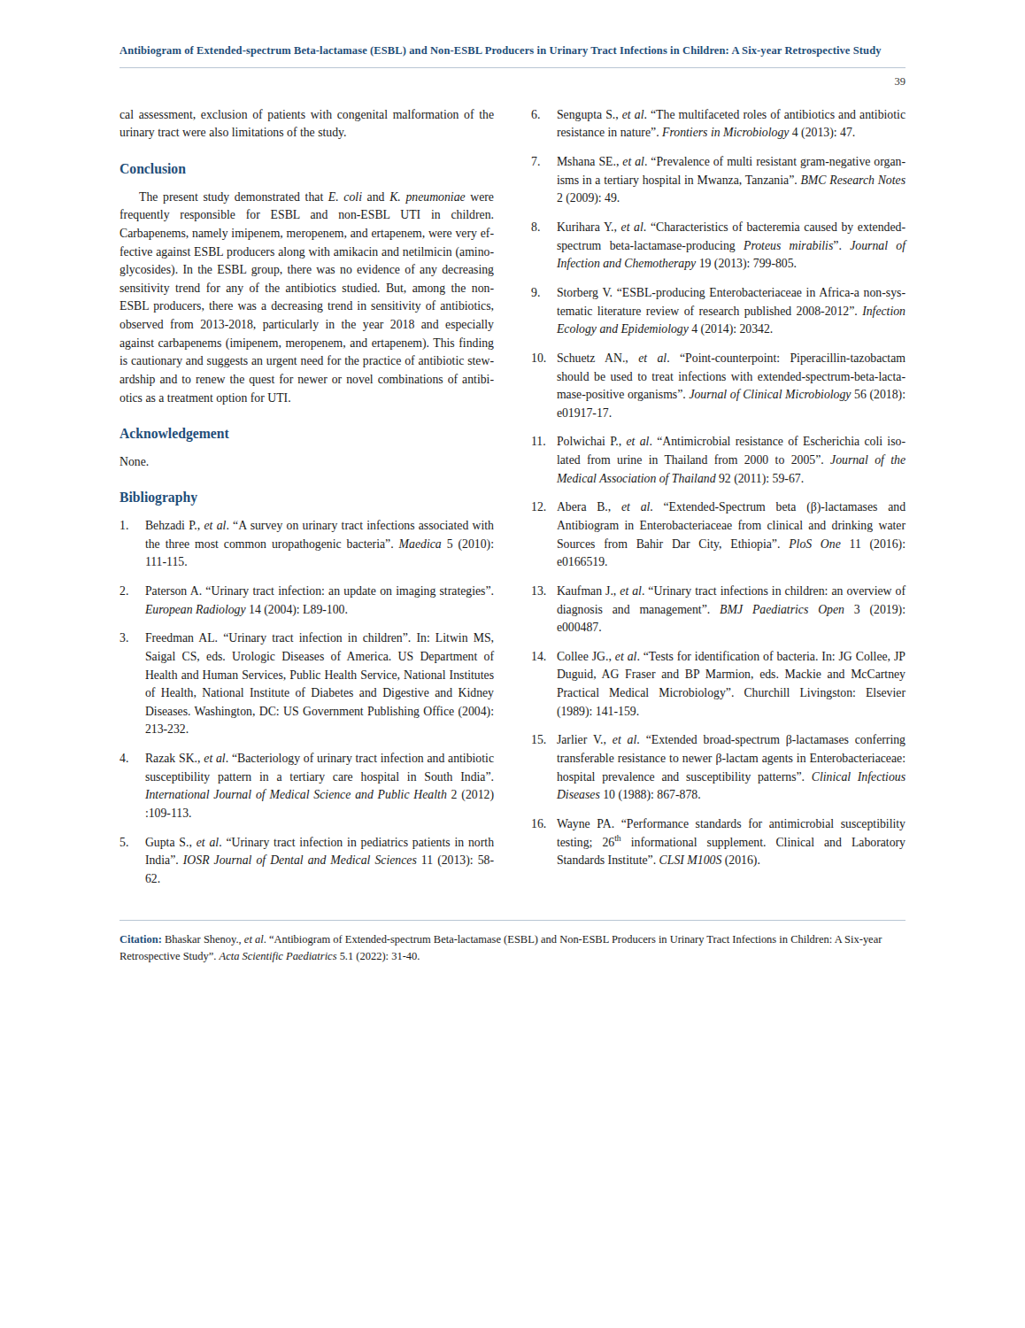Antibiogram of Extended-spectrum Beta-lactamase (ESBL) and Non-ESBL Producers in Urinary Tract Infections in Children: A Six-year Retrospective Study
39
cal assessment, exclusion of patients with congenital malformation of the urinary tract were also limitations of the study.
Conclusion
The present study demonstrated that E. coli and K. pneumoniae were frequently responsible for ESBL and non-ESBL UTI in children. Carbapenems, namely imipenem, meropenem, and ertapenem, were very effective against ESBL producers along with amikacin and netilmicin (aminoglycosides). In the ESBL group, there was no evidence of any decreasing sensitivity trend for any of the antibiotics studied. But, among the non-ESBL producers, there was a decreasing trend in sensitivity of antibiotics, observed from 2013-2018, particularly in the year 2018 and especially against carbapenems (imipenem, meropenem, and ertapenem). This finding is cautionary and suggests an urgent need for the practice of antibiotic stewardship and to renew the quest for newer or novel combinations of antibiotics as a treatment option for UTI.
Acknowledgement
None.
Bibliography
Behzadi P., et al. “A survey on urinary tract infections associated with the three most common uropathogenic bacteria”. Maedica 5 (2010): 111-115.
Paterson A. “Urinary tract infection: an update on imaging strategies”. European Radiology 14 (2004): L89-100.
Freedman AL. “Urinary tract infection in children”. In: Litwin MS, Saigal CS, eds. Urologic Diseases of America. US Department of Health and Human Services, Public Health Service, National Institutes of Health, National Institute of Diabetes and Digestive and Kidney Diseases. Washington, DC: US Government Publishing Office (2004): 213-232.
Razak SK., et al. “Bacteriology of urinary tract infection and antibiotic susceptibility pattern in a tertiary care hospital in South India”. International Journal of Medical Science and Public Health 2 (2012) :109-113.
Gupta S., et al. “Urinary tract infection in pediatrics patients in north India”. IOSR Journal of Dental and Medical Sciences 11 (2013): 58-62.
Sengupta S., et al. “The multifaceted roles of antibiotics and antibiotic resistance in nature”. Frontiers in Microbiology 4 (2013): 47.
Mshana SE., et al. “Prevalence of multi resistant gram-negative organisms in a tertiary hospital in Mwanza, Tanzania”. BMC Research Notes 2 (2009): 49.
Kurihara Y., et al. “Characteristics of bacteremia caused by extended-spectrum beta-lactamase-producing Proteus mirabilis”. Journal of Infection and Chemotherapy 19 (2013): 799-805.
Storberg V. “ESBL-producing Enterobacteriaceae in Africa-a non-systematic literature review of research published 2008-2012”. Infection Ecology and Epidemiology 4 (2014): 20342.
Schuetz AN., et al. “Point-counterpoint: Piperacillin-tazobactam should be used to treat infections with extended-spectrum-beta-lactamase-positive organisms”. Journal of Clinical Microbiology 56 (2018): e01917-17.
Polwichai P., et al. “Antimicrobial resistance of Escherichia coli isolated from urine in Thailand from 2000 to 2005”. Journal of the Medical Association of Thailand 92 (2011): 59-67.
Abera B., et al. “Extended-Spectrum beta (β)-lactamases and Antibiogram in Enterobacteriaceae from clinical and drinking water Sources from Bahir Dar City, Ethiopia”. PloS One 11 (2016): e0166519.
Kaufman J., et al. “Urinary tract infections in children: an overview of diagnosis and management”. BMJ Paediatrics Open 3 (2019): e000487.
Collee JG., et al. “Tests for identification of bacteria. In: JG Collee, JP Duguid, AG Fraser and BP Marmion, eds. Mackie and McCartney Practical Medical Microbiology”. Churchill Livingston: Elsevier (1989): 141-159.
Jarlier V., et al. “Extended broad-spectrum β-lactamases conferring transferable resistance to newer β-lactam agents in Enterobacteriaceae: hospital prevalence and susceptibility patterns”. Clinical Infectious Diseases 10 (1988): 867-878.
Wayne PA. “Performance standards for antimicrobial susceptibility testing; 26th informational supplement. Clinical and Laboratory Standards Institute”. CLSI M100S (2016).
Citation: Bhaskar Shenoy., et al. “Antibiogram of Extended-spectrum Beta-lactamase (ESBL) and Non-ESBL Producers in Urinary Tract Infections in Children: A Six-year Retrospective Study”. Acta Scientific Paediatrics 5.1 (2022): 31-40.